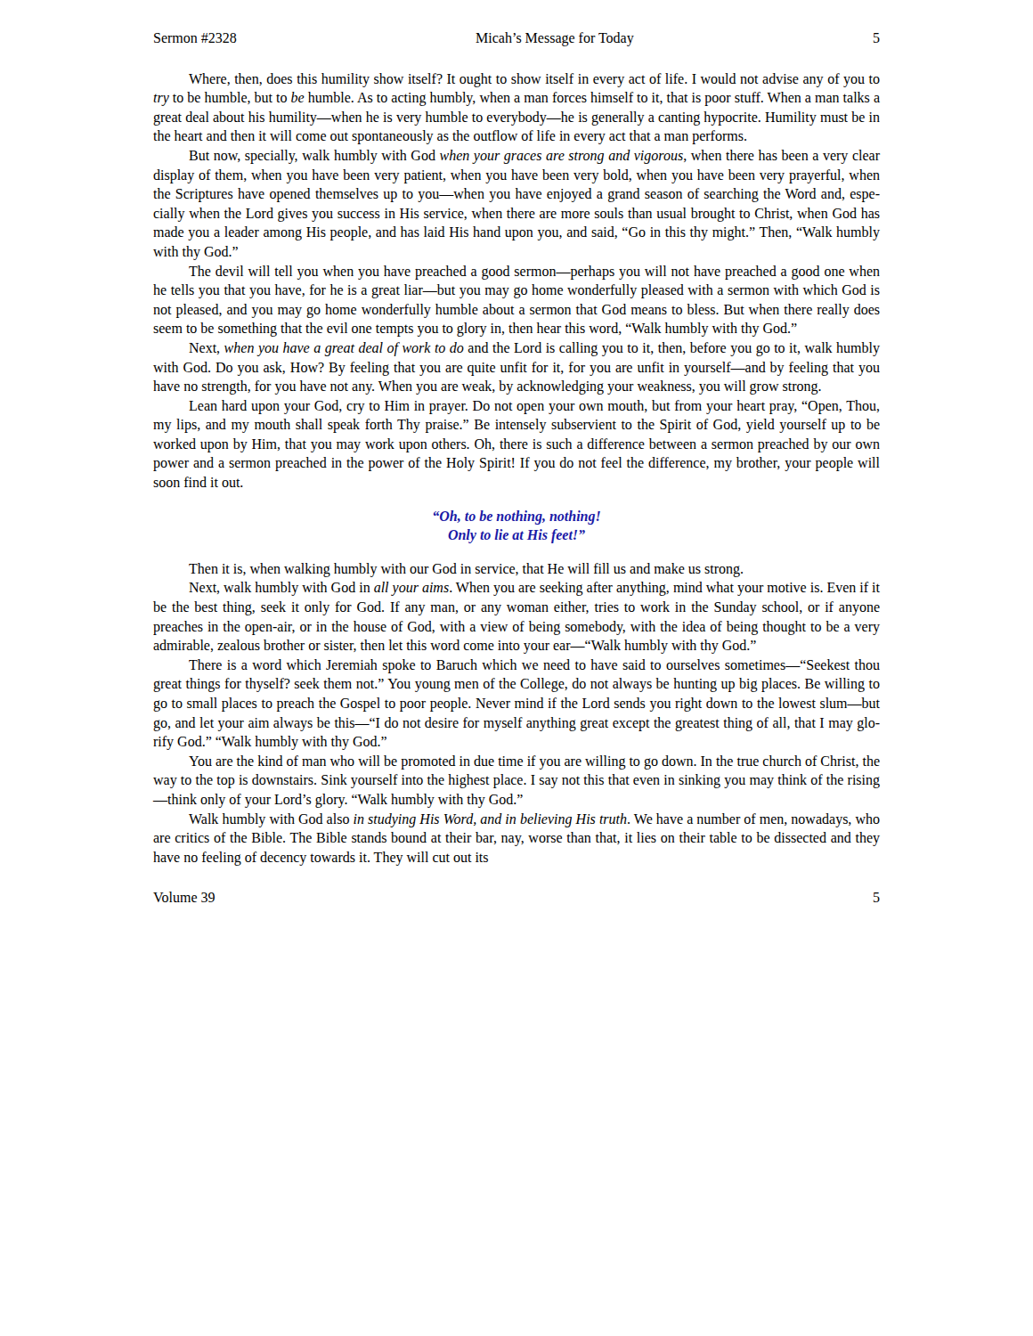Sermon #2328 Micah’s Message for Today 5
Where, then, does this humility show itself? It ought to show itself in every act of life. I would not advise any of you to try to be humble, but to be humble. As to acting humbly, when a man forces himself to it, that is poor stuff. When a man talks a great deal about his humility—when he is very humble to everybody—he is generally a canting hypocrite. Humility must be in the heart and then it will come out spontaneously as the outflow of life in every act that a man performs.
But now, specially, walk humbly with God when your graces are strong and vigorous, when there has been a very clear display of them, when you have been very patient, when you have been very bold, when you have been very prayerful, when the Scriptures have opened themselves up to you—when you have enjoyed a grand season of searching the Word and, especially when the Lord gives you success in His service, when there are more souls than usual brought to Christ, when God has made you a leader among His people, and has laid His hand upon you, and said, “Go in this thy might.” Then, “Walk humbly with thy God.”
The devil will tell you when you have preached a good sermon—perhaps you will not have preached a good one when he tells you that you have, for he is a great liar—but you may go home wonderfully pleased with a sermon with which God is not pleased, and you may go home wonderfully humble about a sermon that God means to bless. But when there really does seem to be something that the evil one tempts you to glory in, then hear this word, “Walk humbly with thy God.”
Next, when you have a great deal of work to do and the Lord is calling you to it, then, before you go to it, walk humbly with God. Do you ask, How? By feeling that you are quite unfit for it, for you are unfit in yourself—and by feeling that you have no strength, for you have not any. When you are weak, by acknowledging your weakness, you will grow strong.
Lean hard upon your God, cry to Him in prayer. Do not open your own mouth, but from your heart pray, “Open, Thou, my lips, and my mouth shall speak forth Thy praise.” Be intensely subservient to the Spirit of God, yield yourself up to be worked upon by Him, that you may work upon others. Oh, there is such a difference between a sermon preached by our own power and a sermon preached in the power of the Holy Spirit! If you do not feel the difference, my brother, your people will soon find it out.
“Oh, to be nothing, nothing!
Only to lie at His feet!”
Then it is, when walking humbly with our God in service, that He will fill us and make us strong.
Next, walk humbly with God in all your aims. When you are seeking after anything, mind what your motive is. Even if it be the best thing, seek it only for God. If any man, or any woman either, tries to work in the Sunday school, or if anyone preaches in the open-air, or in the house of God, with a view of being somebody, with the idea of being thought to be a very admirable, zealous brother or sister, then let this word come into your ear—“Walk humbly with thy God.”
There is a word which Jeremiah spoke to Baruch which we need to have said to ourselves sometimes—“Seekest thou great things for thyself? seek them not.” You young men of the College, do not always be hunting up big places. Be willing to go to small places to preach the Gospel to poor people. Never mind if the Lord sends you right down to the lowest slum—but go, and let your aim always be this—“I do not desire for myself anything great except the greatest thing of all, that I may glorify God.” “Walk humbly with thy God.”
You are the kind of man who will be promoted in due time if you are willing to go down. In the true church of Christ, the way to the top is downstairs. Sink yourself into the highest place. I say not this that even in sinking you may think of the rising—think only of your Lord’s glory. “Walk humbly with thy God.”
Walk humbly with God also in studying His Word, and in believing His truth. We have a number of men, nowadays, who are critics of the Bible. The Bible stands bound at their bar, nay, worse than that, it lies on their table to be dissected and they have no feeling of decency towards it. They will cut out its
Volume 39 5